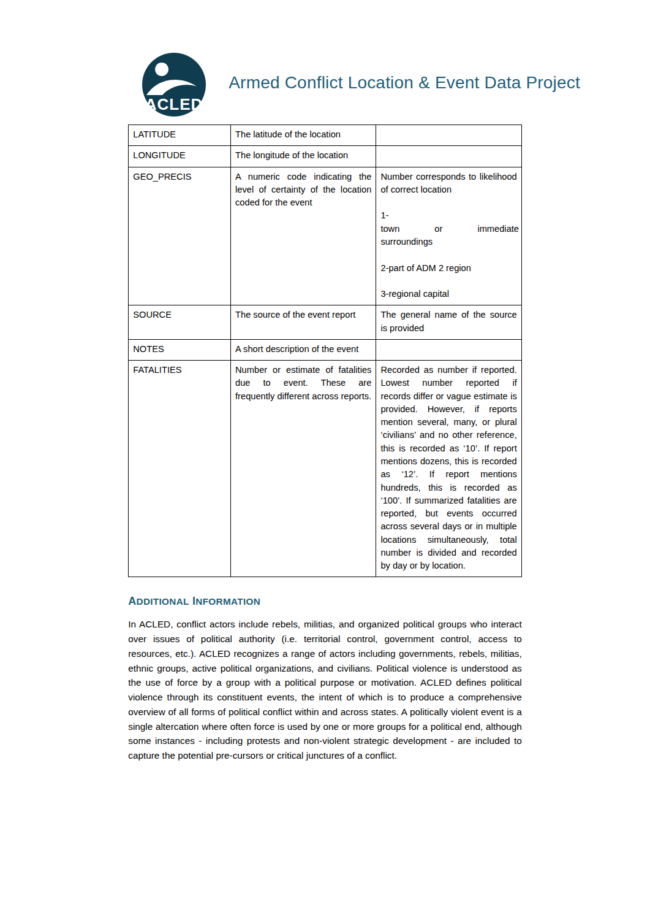ACLED
Armed Conflict Location & Event Data Project
| LATITUDE | The latitude of the location | |
| LONGITUDE | The longitude of the location | |
| GEO_PRECIS | A numeric code indicating the level of certainty of the location coded for the event | Number corresponds to likelihood of correct location 1-town or immediate surroundings 2-part of ADM 2 region 3-regional capital |
| SOURCE | The source of the event report | The general name of the source is provided |
| NOTES | A short description of the event | |
| FATALITIES | Number or estimate of fatalities due to event. These are frequently different across reports. | Recorded as number if reported. Lowest number reported if records differ or vague estimate is provided. However, if reports mention several, many, or plural ‘civilians’ and no other reference, this is recorded as ‘10’. If report mentions dozens, this is recorded as ‘12’. If report mentions hundreds, this is recorded as ‘100’. If summarized fatalities are reported, but events occurred across several days or in multiple locations simultaneously, total number is divided and recorded by day or by location. |
ADDITIONAL INFORMATION
In ACLED, conflict actors include rebels, militias, and organized political groups who interact over issues of political authority (i.e. territorial control, government control, access to resources, etc.). ACLED recognizes a range of actors including governments, rebels, militias, ethnic groups, active political organizations, and civilians. Political violence is understood as the use of force by a group with a political purpose or motivation. ACLED defines political violence through its constituent events, the intent of which is to produce a comprehensive overview of all forms of political conflict within and across states. A politically violent event is a single altercation where often force is used by one or more groups for a political end, although some instances - including protests and non-violent strategic development - are included to capture the potential pre-cursors or critical junctures of a conflict.